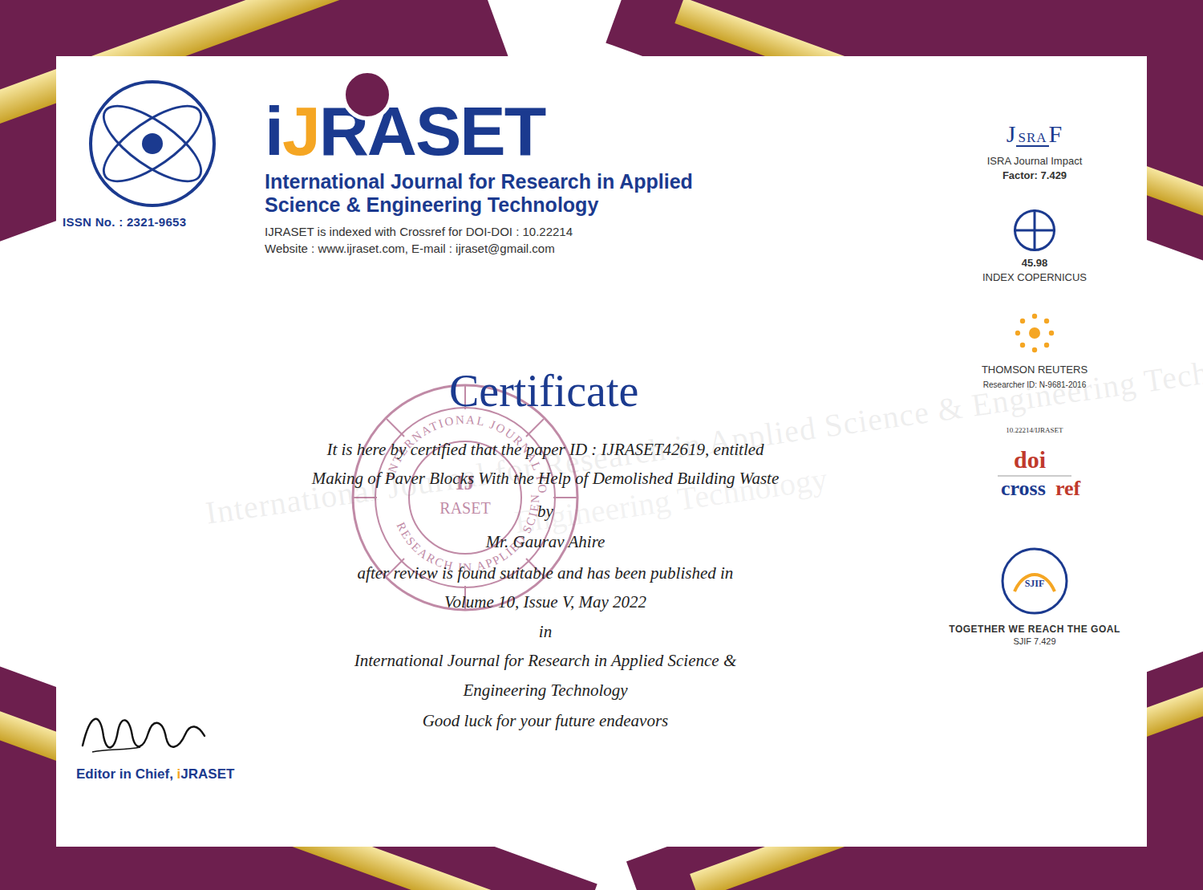International Journal for Research in Applied Science & Engineering Technology
Engineering Technology
International Journal for Research in Applied Science & Engineering Technology
ISSN No. : 2321-9653
iJRASET
International Journal for Research in Applied
Science & Engineering Technology
IJRASET is indexed with Crossref for DOI-DOI : 10.22214
Website : www.ijraset.com, E-mail : ijraset@gmail.com
Certificate
INTERNATIONAL JOURNAL FOR RESEARCH IN APPLIED SCIENCE IJ RASET
It is here by certified that the paper ID : IJRASET42619, entitled
Making of Paver Blocks With the Help of Demolished Building Waste
by
Mr. Gaurav Ahire
after review is found suitable and has been published in
Volume 10, Issue V, May 2022
in
International Journal for Research in Applied Science &
Engineering Technology
Good luck for your future endeavors
Editor in Chief, i JRASET
JSRAF
ISRA Journal Impact
Factor: 7.429
45.98
INDEX COPERNICUS
THOMSON REUTERS
Researcher ID: N-9681-2016
10.22214/IJRASET doi cross ref
SJIF
TOGETHER WE REACH THE GOAL
SJIF 7.429